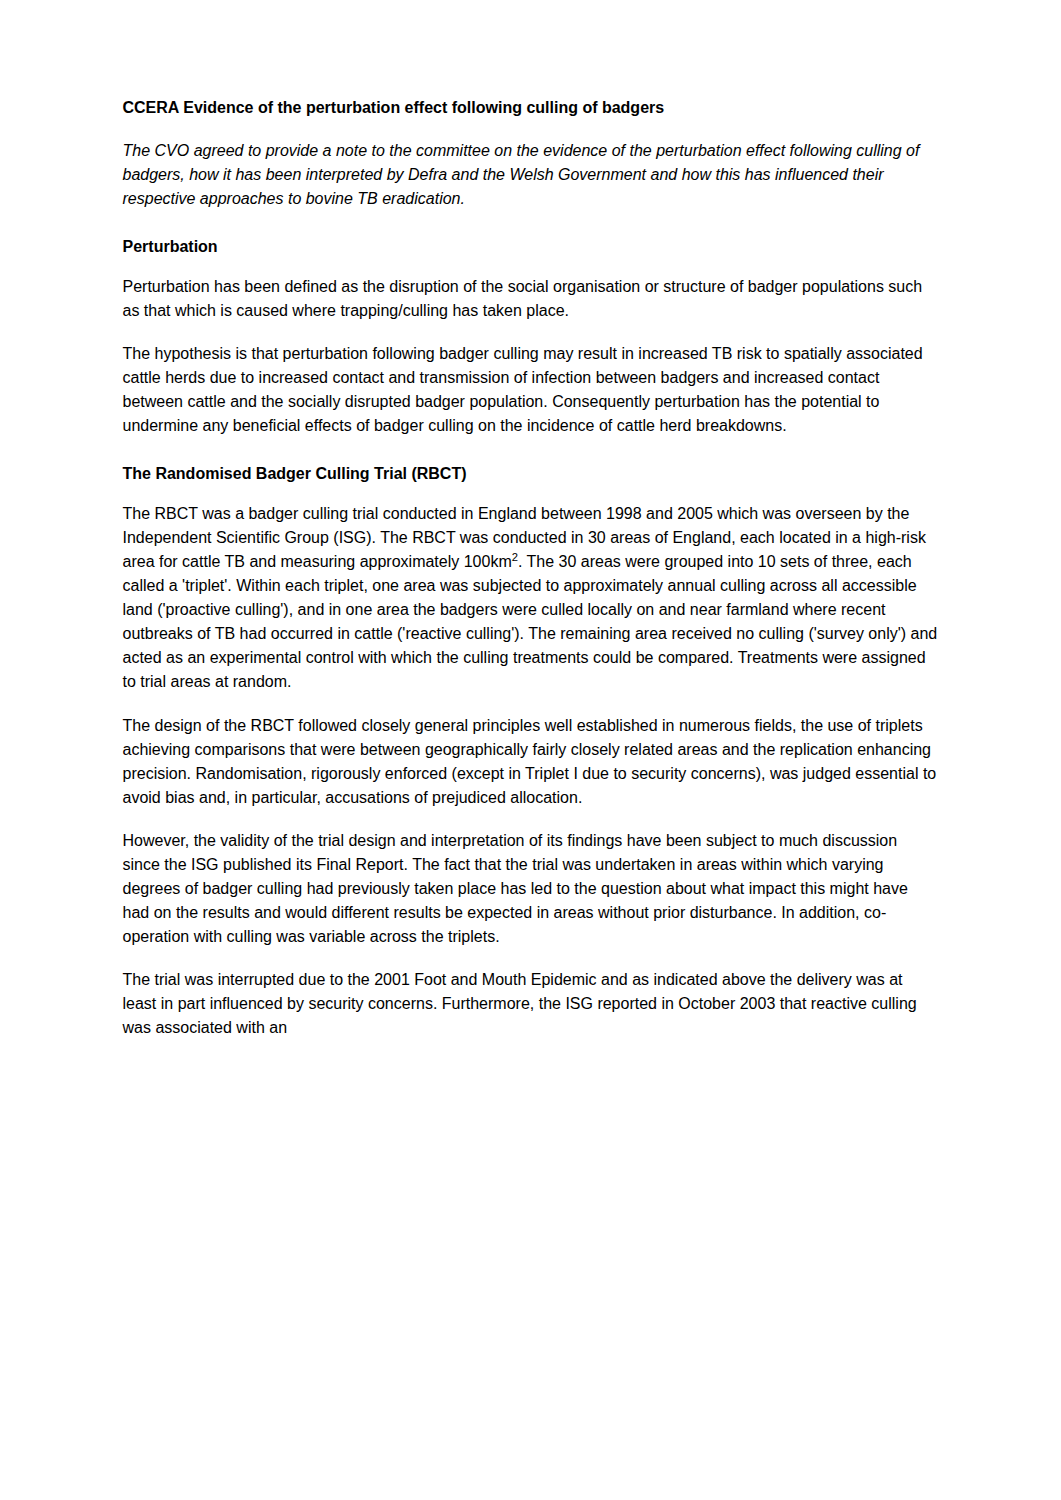CCERA Evidence of the perturbation effect following culling of badgers
The CVO agreed to provide a note to the committee on the evidence of the perturbation effect following culling of badgers, how it has been interpreted by Defra and the Welsh Government and how this has influenced their respective approaches to bovine TB eradication.
Perturbation
Perturbation has been defined as the disruption of the social organisation or structure of badger populations such as that which is caused where trapping/culling has taken place.
The hypothesis is that perturbation following badger culling may result in increased TB risk to spatially associated cattle herds due to increased contact and transmission of infection between badgers and increased contact between cattle and the socially disrupted badger population. Consequently perturbation has the potential to undermine any beneficial effects of badger culling on the incidence of cattle herd breakdowns.
The Randomised Badger Culling Trial (RBCT)
The RBCT was a badger culling trial conducted in England between 1998 and 2005 which was overseen by the Independent Scientific Group (ISG). The RBCT was conducted in 30 areas of England, each located in a high-risk area for cattle TB and measuring approximately 100km2. The 30 areas were grouped into 10 sets of three, each called a 'triplet'. Within each triplet, one area was subjected to approximately annual culling across all accessible land ('proactive culling'), and in one area the badgers were culled locally on and near farmland where recent outbreaks of TB had occurred in cattle ('reactive culling'). The remaining area received no culling ('survey only') and acted as an experimental control with which the culling treatments could be compared. Treatments were assigned to trial areas at random.
The design of the RBCT followed closely general principles well established in numerous fields, the use of triplets achieving comparisons that were between geographically fairly closely related areas and the replication enhancing precision. Randomisation, rigorously enforced (except in Triplet I due to security concerns), was judged essential to avoid bias and, in particular, accusations of prejudiced allocation.
However, the validity of the trial design and interpretation of its findings have been subject to much discussion since the ISG published its Final Report. The fact that the trial was undertaken in areas within which varying degrees of badger culling had previously taken place has led to the question about what impact this might have had on the results and would different results be expected in areas without prior disturbance. In addition, co-operation with culling was variable across the triplets.
The trial was interrupted due to the 2001 Foot and Mouth Epidemic and as indicated above the delivery was at least in part influenced by security concerns. Furthermore, the ISG reported in October 2003 that reactive culling was associated with an